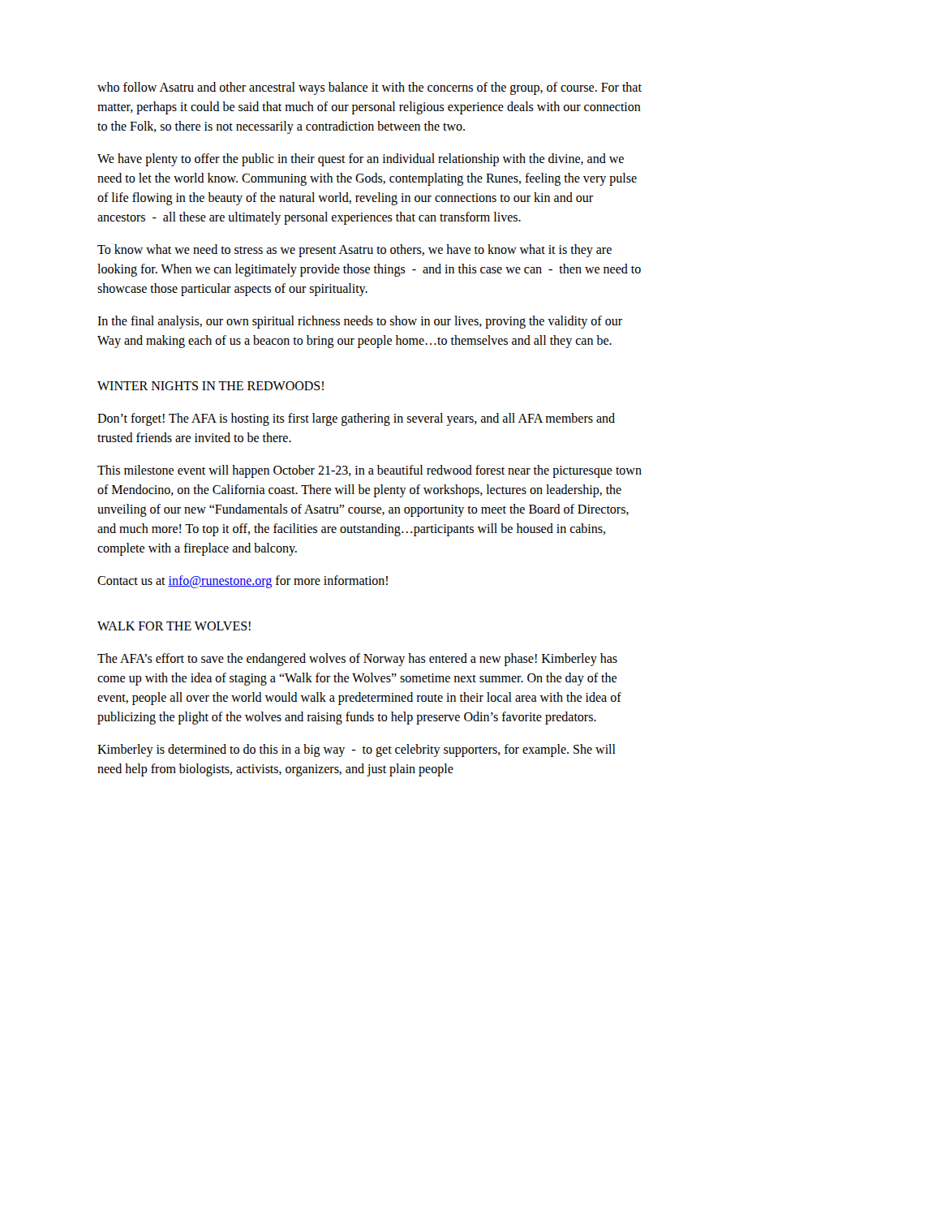who follow Asatru and other ancestral ways balance it with the concerns of the group, of course. For that matter, perhaps it could be said that much of our personal religious experience deals with our connection to the Folk, so there is not necessarily a contradiction between the two.
We have plenty to offer the public in their quest for an individual relationship with the divine, and we need to let the world know. Communing with the Gods, contemplating the Runes, feeling the very pulse of life flowing in the beauty of the natural world, reveling in our connections to our kin and our ancestors - all these are ultimately personal experiences that can transform lives.
To know what we need to stress as we present Asatru to others, we have to know what it is they are looking for. When we can legitimately provide those things - and in this case we can - then we need to showcase those particular aspects of our spirituality.
In the final analysis, our own spiritual richness needs to show in our lives, proving the validity of our Way and making each of us a beacon to bring our people home…to themselves and all they can be.
Winter Nights in the Redwoods!
Don’t forget! The AFA is hosting its first large gathering in several years, and all AFA members and trusted friends are invited to be there.
This milestone event will happen October 21-23, in a beautiful redwood forest near the picturesque town of Mendocino, on the California coast. There will be plenty of workshops, lectures on leadership, the unveiling of our new “Fundamentals of Asatru” course, an opportunity to meet the Board of Directors, and much more! To top it off, the facilities are outstanding…participants will be housed in cabins, complete with a fireplace and balcony.
Contact us at info@runestone.org for more information!
Walk for the Wolves!
The AFA’s effort to save the endangered wolves of Norway has entered a new phase! Kimberley has come up with the idea of staging a “Walk for the Wolves” sometime next summer. On the day of the event, people all over the world would walk a predetermined route in their local area with the idea of publicizing the plight of the wolves and raising funds to help preserve Odin’s favorite predators.
Kimberley is determined to do this in a big way - to get celebrity supporters, for example. She will need help from biologists, activists, organizers, and just plain people